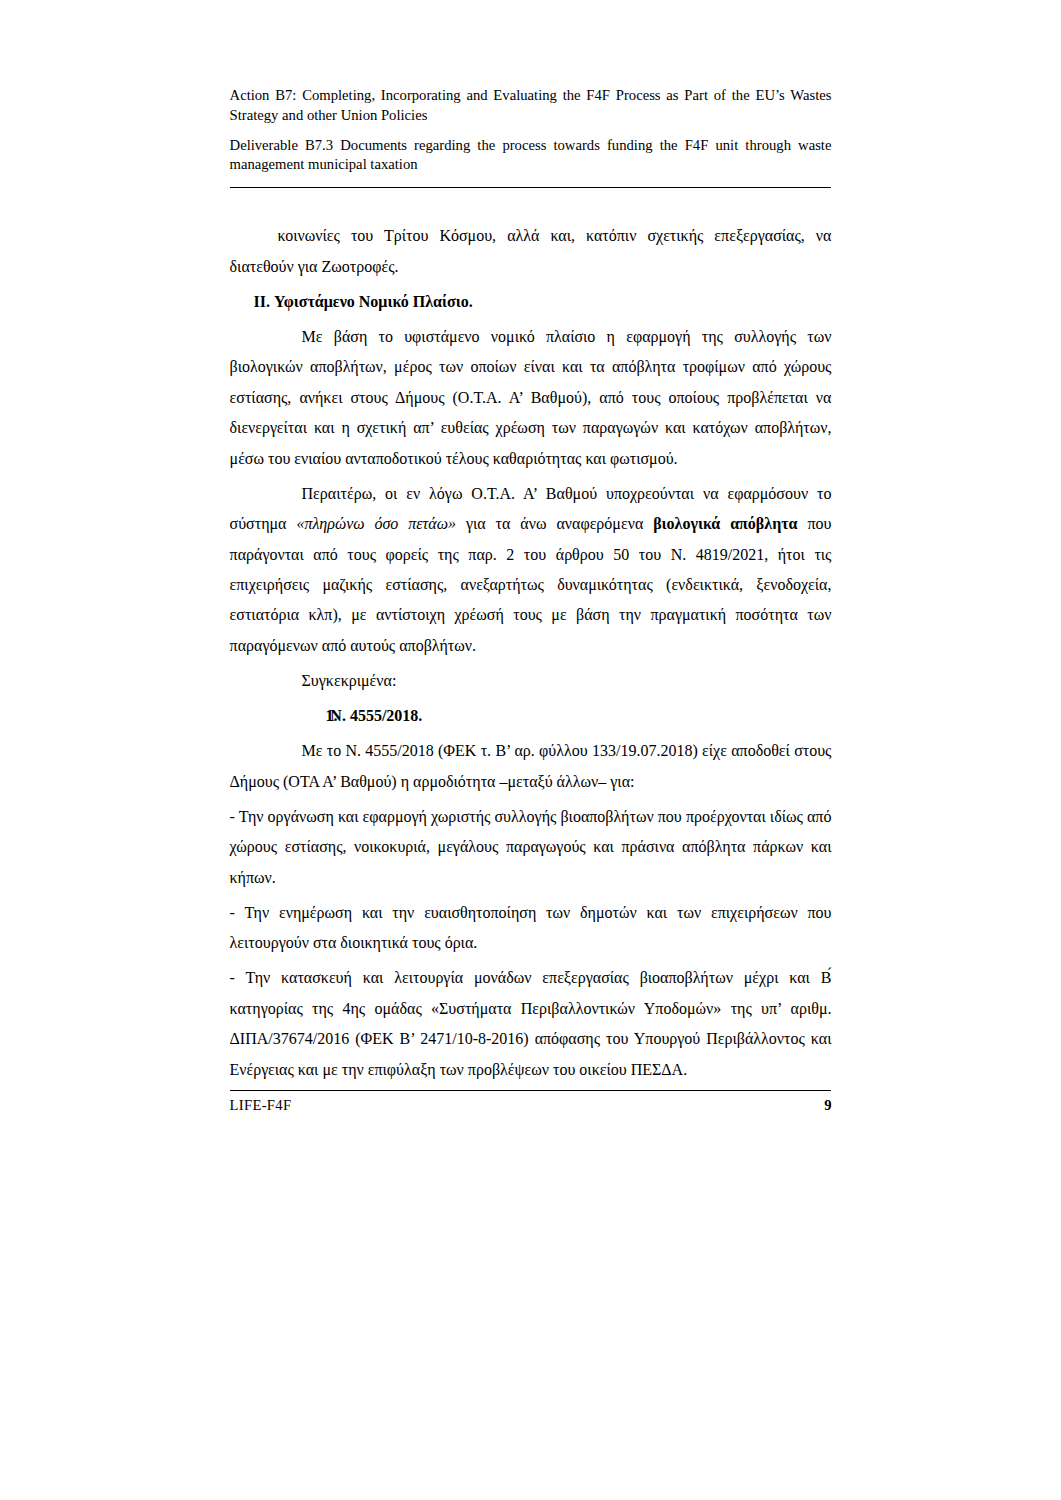Action B7: Completing, Incorporating and Evaluating the F4F Process as Part of the EU’s Wastes Strategy and other Union Policies
Deliverable B7.3 Documents regarding the process towards funding the F4F unit through waste management municipal taxation
κοινωνίες του Τρίτου Κόσμου, αλλά και, κατόπιν σχετικής επεξεργασίας, να διατεθούν για Ζωοτροφές.
II. Υφιστάμενο Νομικό Πλαίσιο.
Με βάση το υφιστάμενο νομικό πλαίσιο η εφαρμογή της συλλογής των βιολογικών αποβλήτων, μέρος των οποίων είναι και τα απόβλητα τροφίμων από χώρους εστίασης, ανήκει στους Δήμους (Ο.Τ.Α. Α’ Βαθμού), από τους οποίους προβλέπεται να διενεργείται και η σχετική απ’ ευθείας χρέωση των παραγωγών και κατόχων αποβλήτων, μέσω του ενιαίου ανταποδοτικού τέλους καθαριότητας και φωτισμού.
Περαιτέρω, οι εν λόγω Ο.Τ.Α. Α’ Βαθμού υποχρεούνται να εφαρμόσουν το σύστημα «πληρώνω όσο πετάω» για τα άνω αναφερόμενα βιολογικά απόβλητα που παράγονται από τους φορείς της παρ. 2 του άρθρου 50 του Ν. 4819/2021, ήτοι τις επιχειρήσεις μαζικής εστίασης, ανεξαρτήτως δυναμικότητας (ενδεικτικά, ξενοδοχεία, εστιατόρια κλπ), με αντίστοιχη χρέωσή τους με βάση την πραγματική ποσότητα των παραγόμενων από αυτούς αποβλήτων.
Συγκεκριμένα:
1. Ν. 4555/2018.
Με το Ν. 4555/2018 (ΦΕΚ τ. Β’ αρ. φύλλου 133/19.07.2018) είχε αποδοθεί στους Δήμους (ΟΤΑ Α’ Βαθμού) η αρμοδιότητα –μεταξύ άλλων– για:
- Την οργάνωση και εφαρμογή χωριστής συλλογής βιοαποβλήτων που προέρχονται ιδίως από χώρους εστίασης, νοικοκυριά, μεγάλους παραγωγούς και πράσινα απόβλητα πάρκων και κήπων.
- Την ενημέρωση και την ευαισθητοποίηση των δημοτών και των επιχειρήσεων που λειτουργούν στα διοικητικά τους όρια.
- Την κατασκευή και λειτουργία μονάδων επεξεργασίας βιοαποβλήτων μέχρι και Β́ κατηγορίας της 4ης ομάδας «Συστήματα Περιβαλλοντικών Υποδομών» της υπ’ αριθμ. ΔΙΠΑ/37674/2016 (ΦΕΚ Β’ 2471/10-8-2016) απόφασης του Υπουργού Περιβάλλοντος και Ενέργειας και με την επιφύλαξη των προβλέψεων του οικείου ΠΕΣΔΑ.
LIFE-F4F 9